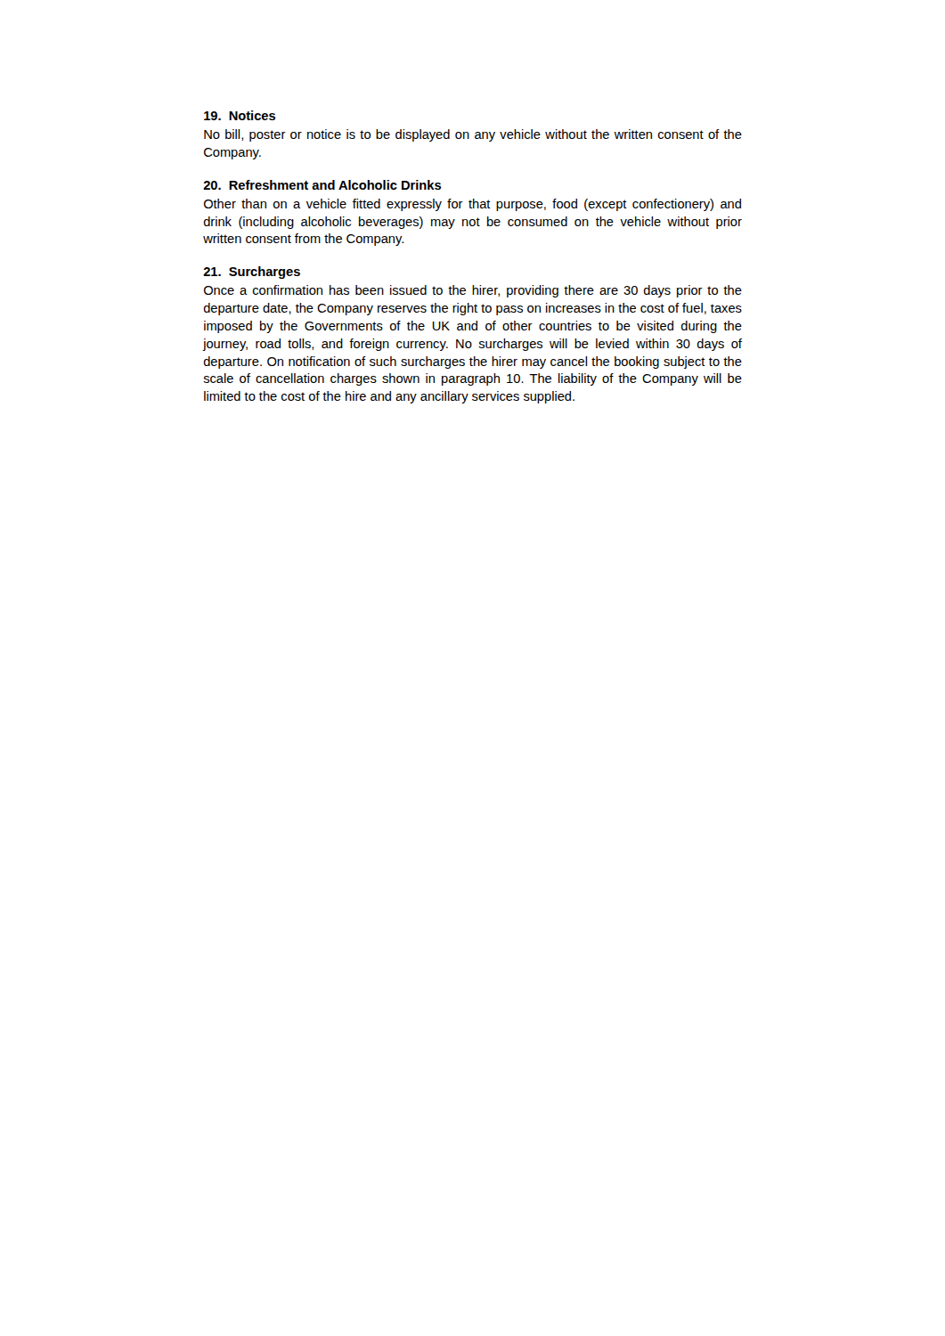19. Notices
No bill, poster or notice is to be displayed on any vehicle without the written consent of the Company.
20. Refreshment and Alcoholic Drinks
Other than on a vehicle fitted expressly for that purpose, food (except confectionery) and drink (including alcoholic beverages) may not be consumed on the vehicle without prior written consent from the Company.
21. Surcharges
Once a confirmation has been issued to the hirer, providing there are 30 days prior to the departure date, the Company reserves the right to pass on increases in the cost of fuel, taxes imposed by the Governments of the UK and of other countries to be visited during the journey, road tolls, and foreign currency. No surcharges will be levied within 30 days of departure. On notification of such surcharges the hirer may cancel the booking subject to the scale of cancellation charges shown in paragraph 10. The liability of the Company will be limited to the cost of the hire and any ancillary services supplied.